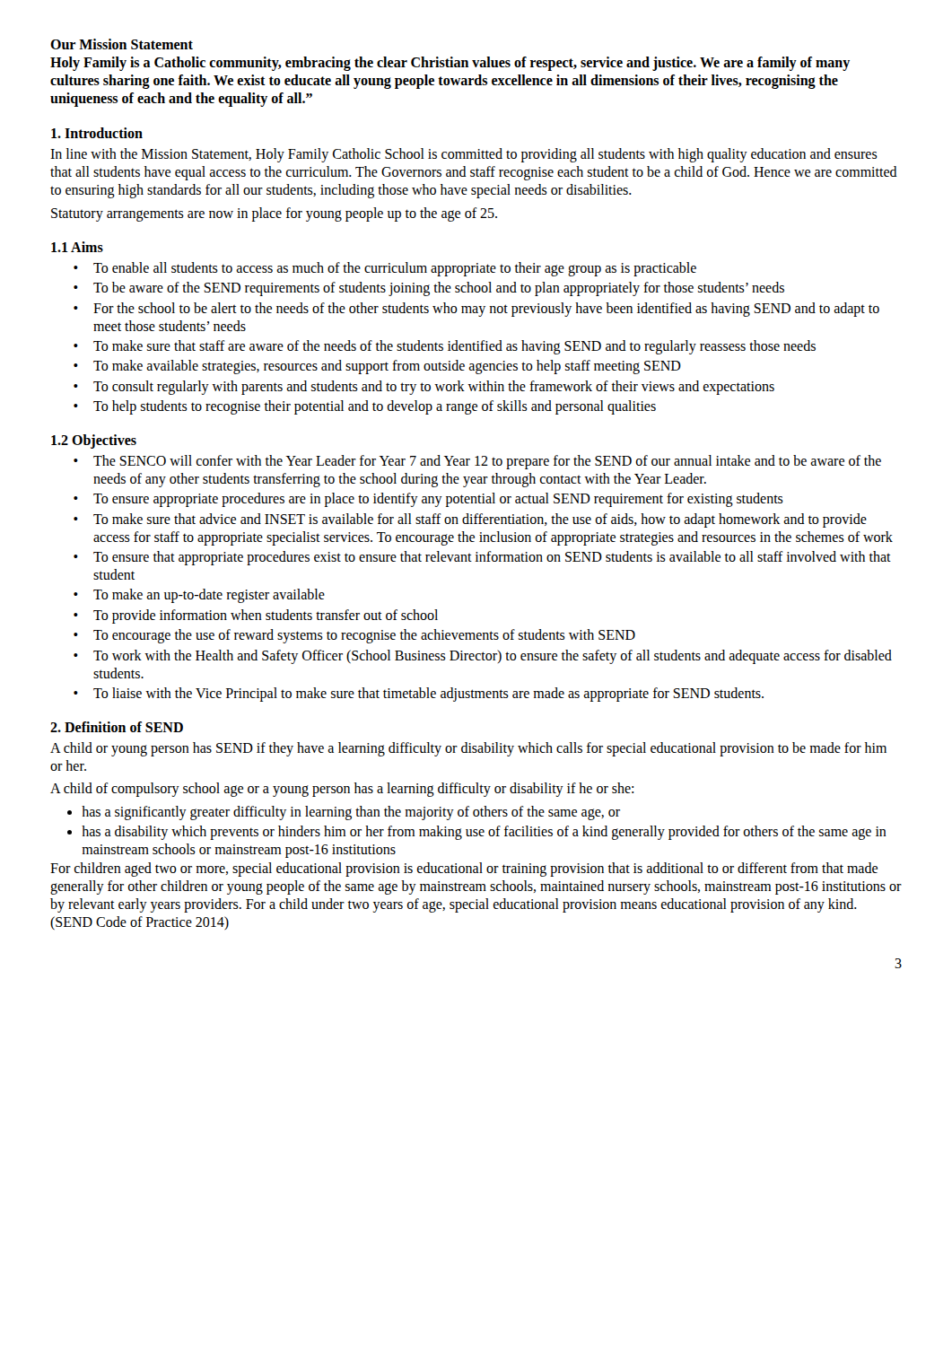Our Mission Statement
Holy Family is a Catholic community, embracing the clear Christian values of respect, service and justice. We are a family of many cultures sharing one faith. We exist to educate all young people towards excellence in all dimensions of their lives, recognising the uniqueness of each and the equality of all.”
1. Introduction
In line with the Mission Statement, Holy Family Catholic School is committed to providing all students with high quality education and ensures that all students have equal access to the curriculum. The Governors and staff recognise each student to be a child of God. Hence we are committed to ensuring high standards for all our students, including those who have special needs or disabilities.
Statutory arrangements are now in place for young people up to the age of 25.
1.1 Aims
To enable all students to access as much of the curriculum appropriate to their age group as is practicable
To be aware of the SEND requirements of students joining the school and to plan appropriately for those students’ needs
For the school to be alert to the needs of the other students who may not previously have been identified as having SEND and to adapt to meet those students’ needs
To make sure that staff are aware of the needs of the students identified as having SEND and to regularly reassess those needs
To make available strategies, resources and support from outside agencies to help staff meeting SEND
To consult regularly with parents and students and to try to work within the framework of their views and expectations
To help students to recognise their potential and to develop a range of skills and personal qualities
1.2 Objectives
The SENCO will confer with the Year Leader for Year 7 and Year 12 to prepare for the SEND of our annual intake and to be aware of the needs of any other students transferring to the school during the year through contact with the Year Leader.
To ensure appropriate procedures are in place to identify any potential or actual SEND requirement for existing students
To make sure that advice and INSET is available for all staff on differentiation, the use of aids, how to adapt homework and to provide access for staff to appropriate specialist services. To encourage the inclusion of appropriate strategies and resources in the schemes of work
To ensure that appropriate procedures exist to ensure that relevant information on SEND students is available to all staff involved with that student
To make an up-to-date register available
To provide information when students transfer out of school
To encourage the use of reward systems to recognise the achievements of students with SEND
To work with the Health and Safety Officer (School Business Director) to ensure the safety of all students and adequate access for disabled students.
To liaise with the Vice Principal to make sure that timetable adjustments are made as appropriate for SEND students.
2. Definition of SEND
A child or young person has SEND if they have a learning difficulty or disability which calls for special educational provision to be made for him or her.
A child of compulsory school age or a young person has a learning difficulty or disability if he or she:
has a significantly greater difficulty in learning than the majority of others of the same age, or
has a disability which prevents or hinders him or her from making use of facilities of a kind generally provided for others of the same age in mainstream schools or mainstream post-16 institutions
For children aged two or more, special educational provision is educational or training provision that is additional to or different from that made generally for other children or young people of the same age by mainstream schools, maintained nursery schools, mainstream post-16 institutions or by relevant early years providers. For a child under two years of age, special educational provision means educational provision of any kind. (SEND Code of Practice 2014)
3